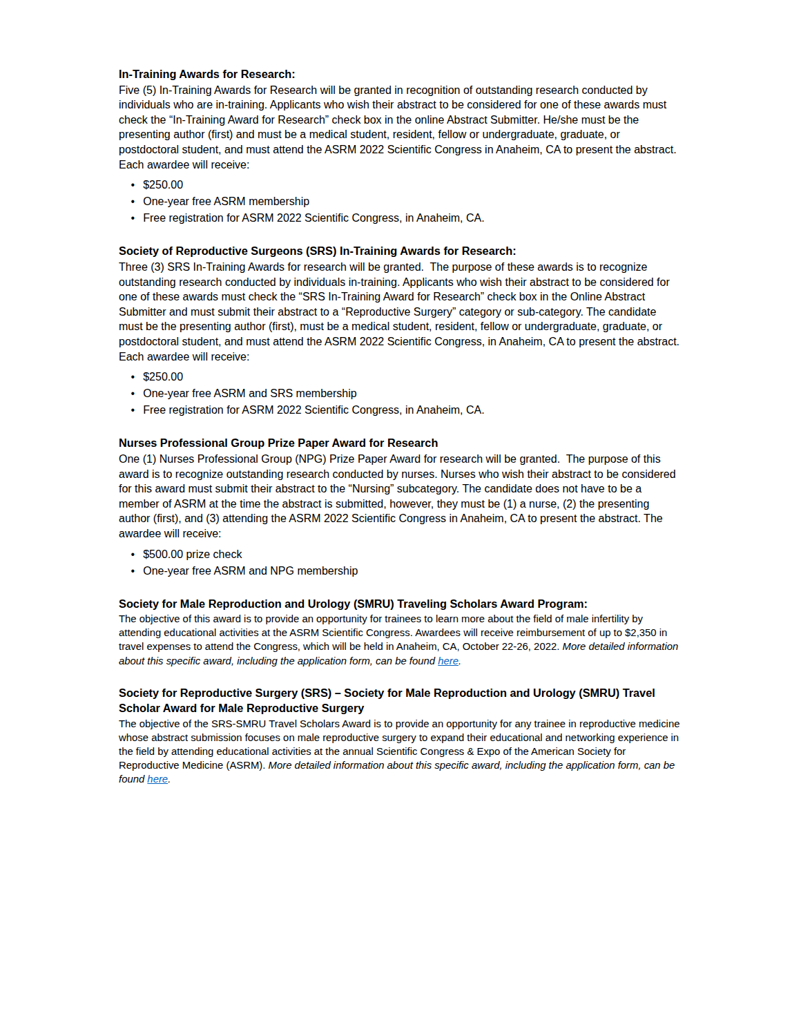In-Training Awards for Research:
Five (5) In-Training Awards for Research will be granted in recognition of outstanding research conducted by individuals who are in-training. Applicants who wish their abstract to be considered for one of these awards must check the “In-Training Award for Research” check box in the online Abstract Submitter. He/she must be the presenting author (first) and must be a medical student, resident, fellow or undergraduate, graduate, or postdoctoral student, and must attend the ASRM 2022 Scientific Congress in Anaheim, CA to present the abstract. Each awardee will receive:
$250.00
One-year free ASRM membership
Free registration for ASRM 2022 Scientific Congress, in Anaheim, CA.
Society of Reproductive Surgeons (SRS) In-Training Awards for Research:
Three (3) SRS In-Training Awards for research will be granted. The purpose of these awards is to recognize outstanding research conducted by individuals in-training. Applicants who wish their abstract to be considered for one of these awards must check the “SRS In-Training Award for Research” check box in the Online Abstract Submitter and must submit their abstract to a “Reproductive Surgery” category or sub-category. The candidate must be the presenting author (first), must be a medical student, resident, fellow or undergraduate, graduate, or postdoctoral student, and must attend the ASRM 2022 Scientific Congress, in Anaheim, CA to present the abstract. Each awardee will receive:
$250.00
One-year free ASRM and SRS membership
Free registration for ASRM 2022 Scientific Congress, in Anaheim, CA.
Nurses Professional Group Prize Paper Award for Research
One (1) Nurses Professional Group (NPG) Prize Paper Award for research will be granted. The purpose of this award is to recognize outstanding research conducted by nurses. Nurses who wish their abstract to be considered for this award must submit their abstract to the “Nursing” subcategory. The candidate does not have to be a member of ASRM at the time the abstract is submitted, however, they must be (1) a nurse, (2) the presenting author (first), and (3) attending the ASRM 2022 Scientific Congress in Anaheim, CA to present the abstract. The awardee will receive:
$500.00 prize check
One-year free ASRM and NPG membership
Society for Male Reproduction and Urology (SMRU) Traveling Scholars Award Program:
The objective of this award is to provide an opportunity for trainees to learn more about the field of male infertility by attending educational activities at the ASRM Scientific Congress. Awardees will receive reimbursement of up to $2,350 in travel expenses to attend the Congress, which will be held in Anaheim, CA, October 22-26, 2022. More detailed information about this specific award, including the application form, can be found here.
Society for Reproductive Surgery (SRS) – Society for Male Reproduction and Urology (SMRU) Travel Scholar Award for Male Reproductive Surgery
The objective of the SRS-SMRU Travel Scholars Award is to provide an opportunity for any trainee in reproductive medicine whose abstract submission focuses on male reproductive surgery to expand their educational and networking experience in the field by attending educational activities at the annual Scientific Congress & Expo of the American Society for Reproductive Medicine (ASRM). More detailed information about this specific award, including the application form, can be found here.